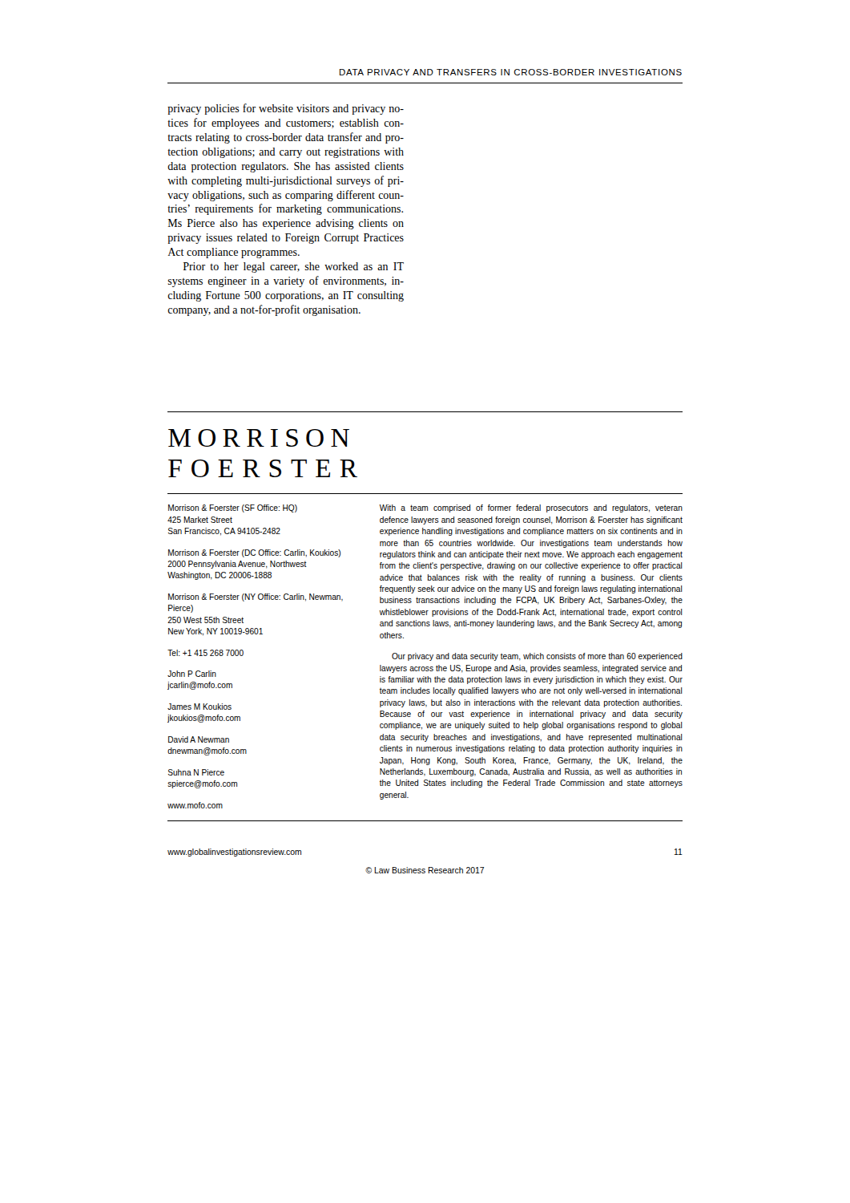Data Privacy and Transfers in Cross-Border Investigations
privacy policies for website visitors and privacy notices for employees and customers; establish contracts relating to cross-border data transfer and protection obligations; and carry out registrations with data protection regulators. She has assisted clients with completing multi-jurisdictional surveys of privacy obligations, such as comparing different countries’ requirements for marketing communications. Ms Pierce also has experience advising clients on privacy issues related to Foreign Corrupt Practices Act compliance programmes.
Prior to her legal career, she worked as an IT systems engineer in a variety of environments, including Fortune 500 corporations, an IT consulting company, and a not-for-profit organisation.
MORRISONFOERSTER
Morrison & Foerster (SF Office: HQ)
425 Market Street
San Francisco, CA 94105-2482
Morrison & Foerster (DC Office: Carlin, Koukios)
2000 Pennsylvania Avenue, Northwest
Washington, DC 20006-1888
Morrison & Foerster (NY Office: Carlin, Newman, Pierce)
250 West 55th Street
New York, NY 10019-9601
Tel: +1 415 268 7000
John P Carlin
jcarlin@mofo.com
James M Koukios
jkoukios@mofo.com
David A Newman
dnewman@mofo.com
Suhna N Pierce
spierce@mofo.com
www.mofo.com
With a team comprised of former federal prosecutors and regulators, veteran defence lawyers and seasoned foreign counsel, Morrison & Foerster has significant experience handling investigations and compliance matters on six continents and in more than 65 countries worldwide. Our investigations team understands how regulators think and can anticipate their next move. We approach each engagement from the client's perspective, drawing on our collective experience to offer practical advice that balances risk with the reality of running a business. Our clients frequently seek our advice on the many US and foreign laws regulating international business transactions including the FCPA, UK Bribery Act, Sarbanes-Oxley, the whistleblower provisions of the Dodd-Frank Act, international trade, export control and sanctions laws, anti-money laundering laws, and the Bank Secrecy Act, among others.
Our privacy and data security team, which consists of more than 60 experienced lawyers across the US, Europe and Asia, provides seamless, integrated service and is familiar with the data protection laws in every jurisdiction in which they exist. Our team includes locally qualified lawyers who are not only well-versed in international privacy laws, but also in interactions with the relevant data protection authorities. Because of our vast experience in international privacy and data security compliance, we are uniquely suited to help global organisations respond to global data security breaches and investigations, and have represented multinational clients in numerous investigations relating to data protection authority inquiries in Japan, Hong Kong, South Korea, France, Germany, the UK, Ireland, the Netherlands, Luxembourg, Canada, Australia and Russia, as well as authorities in the United States including the Federal Trade Commission and state attorneys general.
www.globalinvestigationsreview.com
11
© Law Business Research 2017